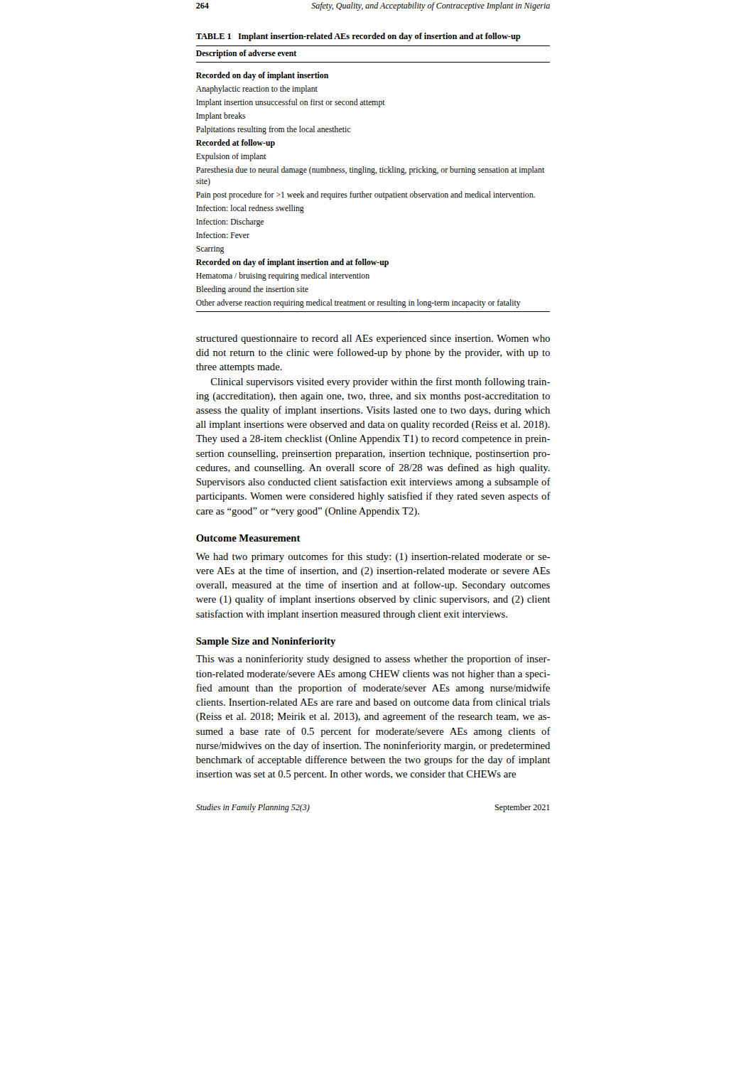264 Safety, Quality, and Acceptability of Contraceptive Implant in Nigeria
TABLE 1 Implant insertion-related AEs recorded on day of insertion and at follow-up
| Description of adverse event |
| --- |
| Recorded on day of implant insertion |
| Anaphylactic reaction to the implant |
| Implant insertion unsuccessful on first or second attempt |
| Implant breaks |
| Palpitations resulting from the local anesthetic |
| Recorded at follow-up |
| Expulsion of implant |
| Paresthesia due to neural damage (numbness, tingling, tickling, pricking, or burning sensation at implant site) |
| Pain post procedure for >1 week and requires further outpatient observation and medical intervention. |
| Infection: local redness swelling |
| Infection: Discharge |
| Infection: Fever |
| Scarring |
| Recorded on day of implant insertion and at follow-up |
| Hematoma / bruising requiring medical intervention |
| Bleeding around the insertion site |
| Other adverse reaction requiring medical treatment or resulting in long-term incapacity or fatality |
structured questionnaire to record all AEs experienced since insertion. Women who did not return to the clinic were followed-up by phone by the provider, with up to three attempts made.
Clinical supervisors visited every provider within the first month following training (accreditation), then again one, two, three, and six months post-accreditation to assess the quality of implant insertions. Visits lasted one to two days, during which all implant insertions were observed and data on quality recorded (Reiss et al. 2018). They used a 28-item checklist (Online Appendix T1) to record competence in preinsertion counselling, preinsertion preparation, insertion technique, postinsertion procedures, and counselling. An overall score of 28/28 was defined as high quality. Supervisors also conducted client satisfaction exit interviews among a subsample of participants. Women were considered highly satisfied if they rated seven aspects of care as “good” or “very good” (Online Appendix T2).
Outcome Measurement
We had two primary outcomes for this study: (1) insertion-related moderate or severe AEs at the time of insertion, and (2) insertion-related moderate or severe AEs overall, measured at the time of insertion and at follow-up. Secondary outcomes were (1) quality of implant insertions observed by clinic supervisors, and (2) client satisfaction with implant insertion measured through client exit interviews.
Sample Size and Noninferiority
This was a noninferiority study designed to assess whether the proportion of insertion-related moderate/severe AEs among CHEW clients was not higher than a specified amount than the proportion of moderate/sever AEs among nurse/midwife clients. Insertion-related AEs are rare and based on outcome data from clinical trials (Reiss et al. 2018; Meirik et al. 2013), and agreement of the research team, we assumed a base rate of 0.5 percent for moderate/severe AEs among clients of nurse/midwives on the day of insertion. The noninferiority margin, or predetermined benchmark of acceptable difference between the two groups for the day of implant insertion was set at 0.5 percent. In other words, we consider that CHEWs are
Studies in Family Planning 52(3) September 2021